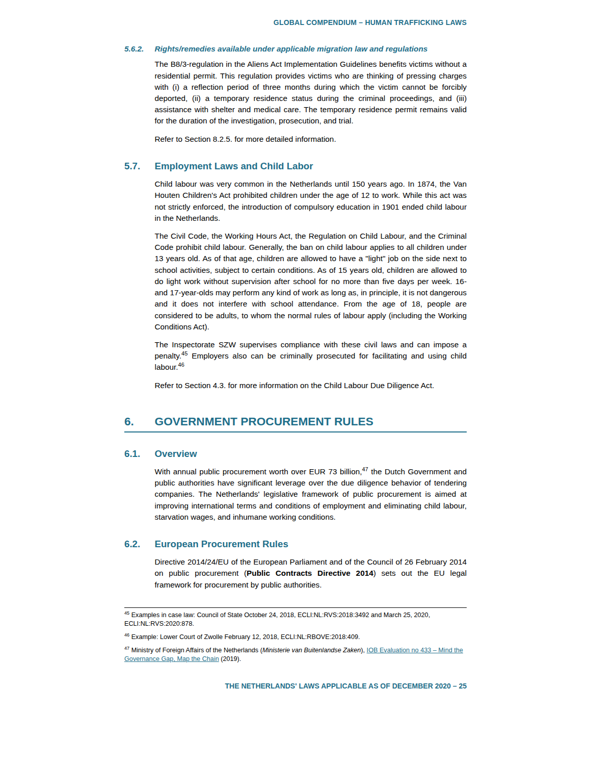GLOBAL COMPENDIUM – HUMAN TRAFFICKING LAWS
5.6.2. Rights/remedies available under applicable migration law and regulations
The B8/3-regulation in the Aliens Act Implementation Guidelines benefits victims without a residential permit. This regulation provides victims who are thinking of pressing charges with (i) a reflection period of three months during which the victim cannot be forcibly deported, (ii) a temporary residence status during the criminal proceedings, and (iii) assistance with shelter and medical care. The temporary residence permit remains valid for the duration of the investigation, prosecution, and trial.
Refer to Section 8.2.5. for more detailed information.
5.7. Employment Laws and Child Labor
Child labour was very common in the Netherlands until 150 years ago. In 1874, the Van Houten Children's Act prohibited children under the age of 12 to work. While this act was not strictly enforced, the introduction of compulsory education in 1901 ended child labour in the Netherlands.
The Civil Code, the Working Hours Act, the Regulation on Child Labour, and the Criminal Code prohibit child labour. Generally, the ban on child labour applies to all children under 13 years old. As of that age, children are allowed to have a "light" job on the side next to school activities, subject to certain conditions. As of 15 years old, children are allowed to do light work without supervision after school for no more than five days per week. 16- and 17-year-olds may perform any kind of work as long as, in principle, it is not dangerous and it does not interfere with school attendance. From the age of 18, people are considered to be adults, to whom the normal rules of labour apply (including the Working Conditions Act).
The Inspectorate SZW supervises compliance with these civil laws and can impose a penalty.45 Employers also can be criminally prosecuted for facilitating and using child labour.46
Refer to Section 4.3. for more information on the Child Labour Due Diligence Act.
6. GOVERNMENT PROCUREMENT RULES
6.1. Overview
With annual public procurement worth over EUR 73 billion,47 the Dutch Government and public authorities have significant leverage over the due diligence behavior of tendering companies. The Netherlands' legislative framework of public procurement is aimed at improving international terms and conditions of employment and eliminating child labour, starvation wages, and inhumane working conditions.
6.2. European Procurement Rules
Directive 2014/24/EU of the European Parliament and of the Council of 26 February 2014 on public procurement (Public Contracts Directive 2014) sets out the EU legal framework for procurement by public authorities.
45 Examples in case law: Council of State October 24, 2018, ECLI:NL:RVS:2018:3492 and March 25, 2020, ECLI:NL:RVS:2020:878.
46 Example: Lower Court of Zwolle February 12, 2018, ECLI:NL:RBOVE:2018:409.
47 Ministry of Foreign Affairs of the Netherlands (Ministerie van Buitenlandse Zaken), IOB Evaluation no 433 – Mind the Governance Gap, Map the Chain (2019).
THE NETHERLANDS' LAWS APPLICABLE AS OF DECEMBER 2020 – 25